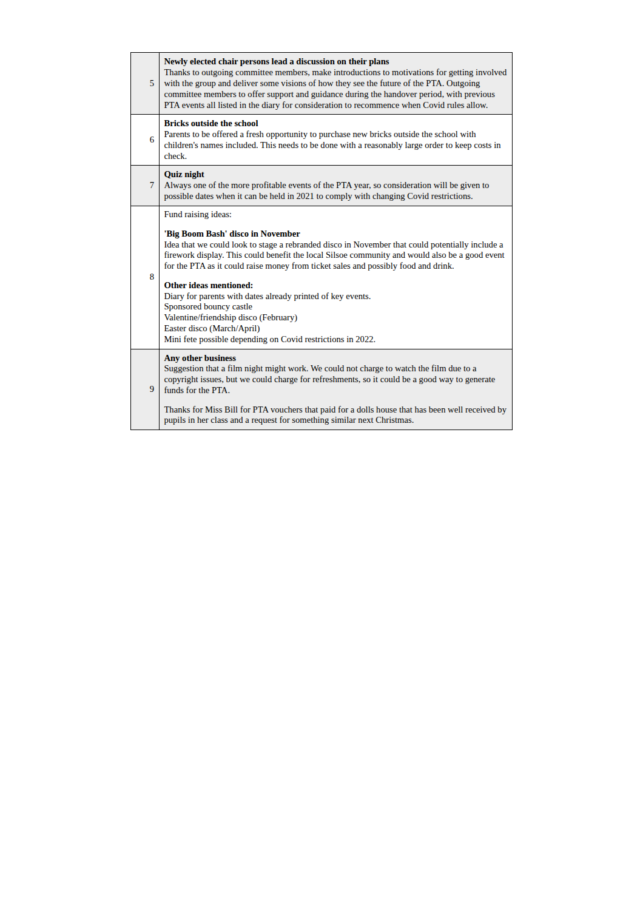| 5 | Newly elected chair persons lead a discussion on their plans Thanks to outgoing committee members, make introductions to motivations for getting involved with the group and deliver some visions of how they see the future of the PTA. Outgoing committee members to offer support and guidance during the handover period, with previous PTA events all listed in the diary for consideration to recommence when Covid rules allow. |
| 6 | Bricks outside the school Parents to be offered a fresh opportunity to purchase new bricks outside the school with children's names included. This needs to be done with a reasonably large order to keep costs in check. |
| 7 | Quiz night Always one of the more profitable events of the PTA year, so consideration will be given to possible dates when it can be held in 2021 to comply with changing Covid restrictions. |
| 8 | Fund raising ideas: 'Big Boom Bash' disco in November Idea that we could look to stage a rebranded disco in November that could potentially include a firework display. This could benefit the local Silsoe community and would also be a good event for the PTA as it could raise money from ticket sales and possibly food and drink. Other ideas mentioned: Diary for parents with dates already printed of key events. Sponsored bouncy castle Valentine/friendship disco (February) Easter disco (March/April) Mini fete possible depending on Covid restrictions in 2022. |
| 9 | Any other business Suggestion that a film night might work. We could not charge to watch the film due to a copyright issues, but we could charge for refreshments, so it could be a good way to generate funds for the PTA. Thanks for Miss Bill for PTA vouchers that paid for a dolls house that has been well received by pupils in her class and a request for something similar next Christmas. |